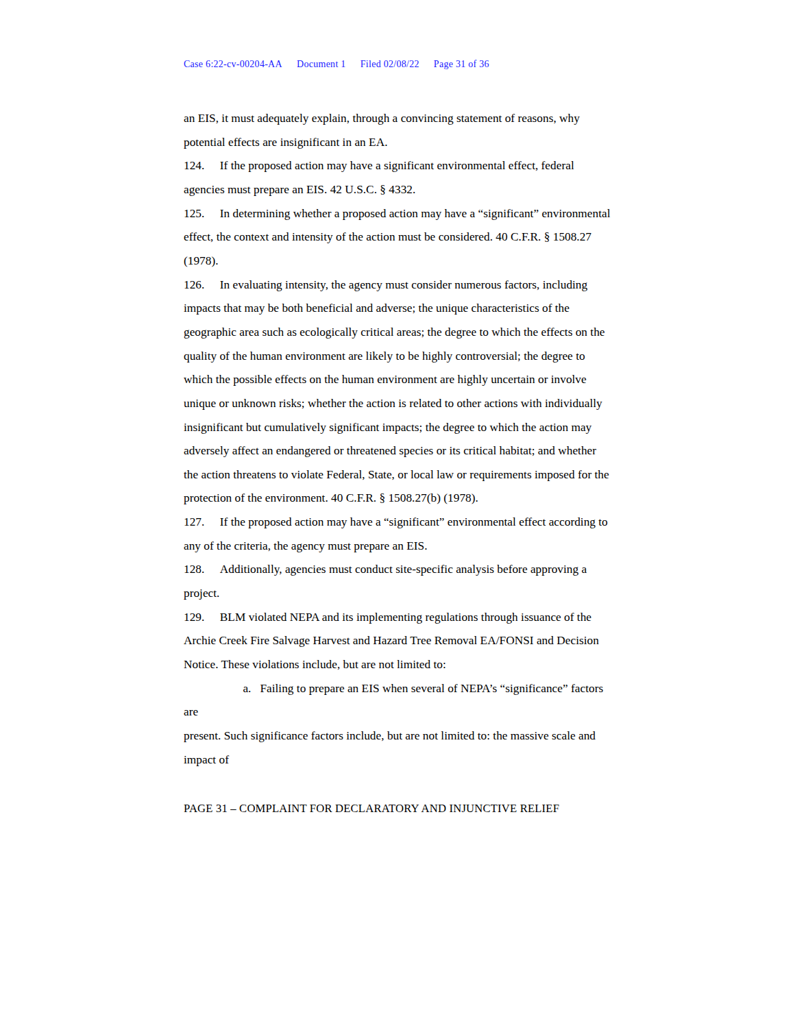Case 6:22-cv-00204-AA Document 1 Filed 02/08/22 Page 31 of 36
an EIS, it must adequately explain, through a convincing statement of reasons, why potential effects are insignificant in an EA.
124. If the proposed action may have a significant environmental effect, federal agencies must prepare an EIS. 42 U.S.C. § 4332.
125. In determining whether a proposed action may have a “significant” environmental effect, the context and intensity of the action must be considered. 40 C.F.R. § 1508.27 (1978).
126. In evaluating intensity, the agency must consider numerous factors, including impacts that may be both beneficial and adverse; the unique characteristics of the geographic area such as ecologically critical areas; the degree to which the effects on the quality of the human environment are likely to be highly controversial; the degree to which the possible effects on the human environment are highly uncertain or involve unique or unknown risks; whether the action is related to other actions with individually insignificant but cumulatively significant impacts; the degree to which the action may adversely affect an endangered or threatened species or its critical habitat; and whether the action threatens to violate Federal, State, or local law or requirements imposed for the protection of the environment. 40 C.F.R. § 1508.27(b) (1978).
127. If the proposed action may have a “significant” environmental effect according to any of the criteria, the agency must prepare an EIS.
128. Additionally, agencies must conduct site-specific analysis before approving a project.
129. BLM violated NEPA and its implementing regulations through issuance of the Archie Creek Fire Salvage Harvest and Hazard Tree Removal EA/FONSI and Decision Notice. These violations include, but are not limited to:
a. Failing to prepare an EIS when several of NEPA’s “significance” factors are
present. Such significance factors include, but are not limited to: the massive scale and impact of
PAGE 31 – COMPLAINT FOR DECLARATORY AND INJUNCTIVE RELIEF